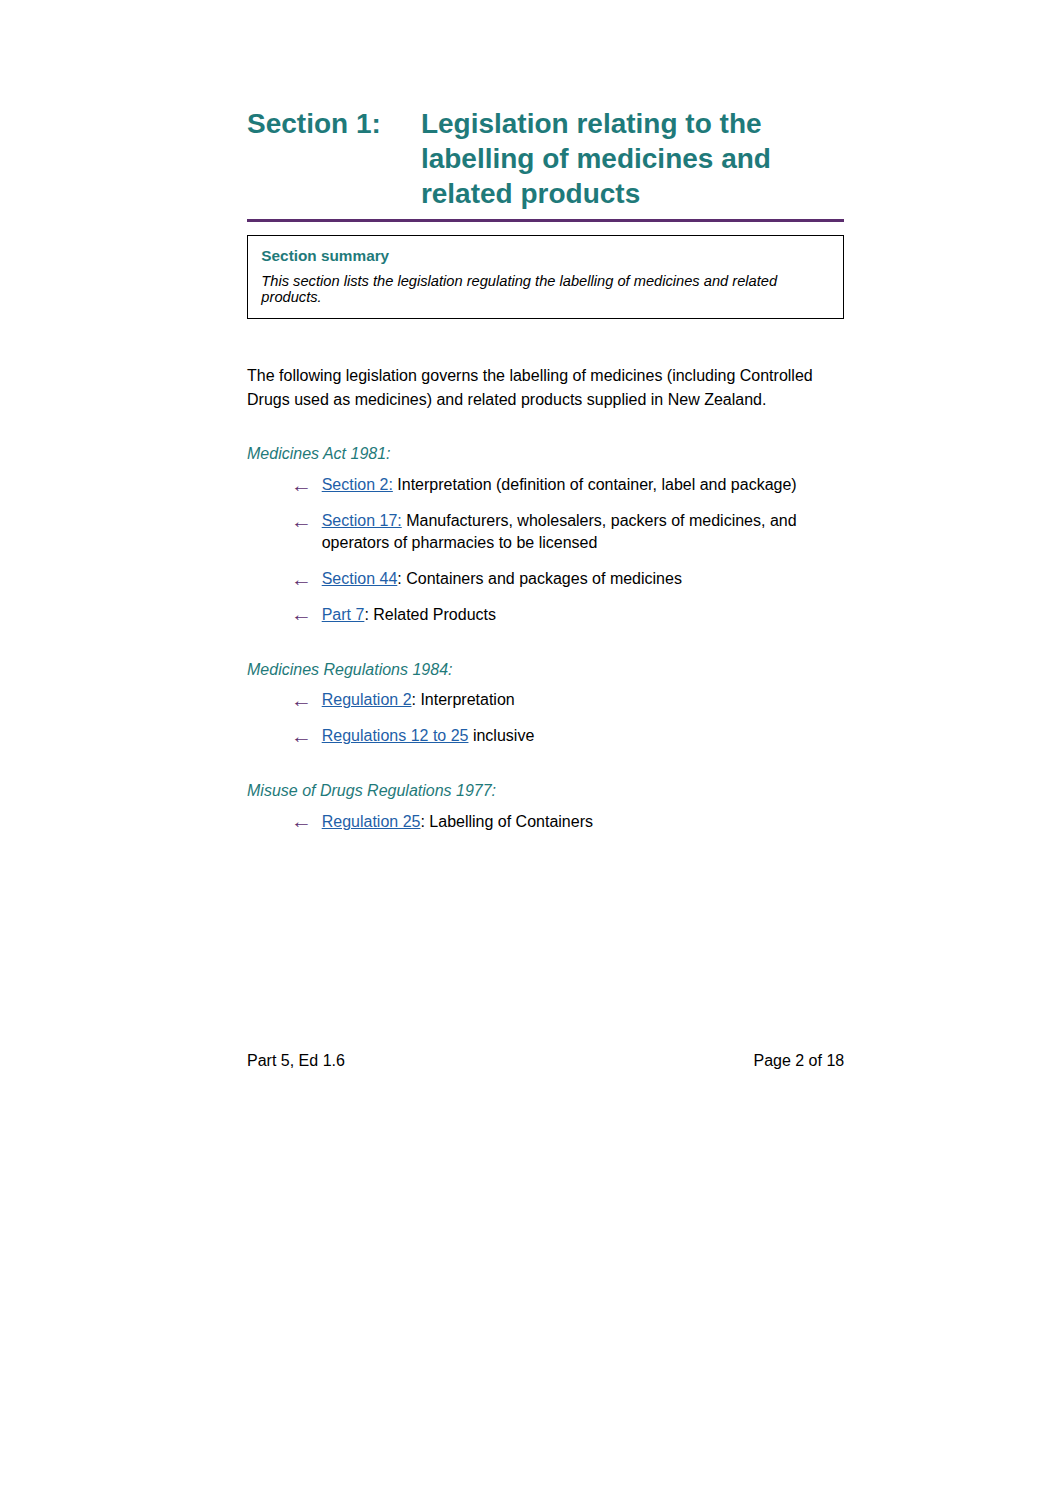Section 1: Legislation relating to the labelling of medicines and related products
Section summary
This section lists the legislation regulating the labelling of medicines and related products.
The following legislation governs the labelling of medicines (including Controlled Drugs used as medicines) and related products supplied in New Zealand.
Medicines Act 1981:
Section 2: Interpretation (definition of container, label and package)
Section 17: Manufacturers, wholesalers, packers of medicines, and operators of pharmacies to be licensed
Section 44: Containers and packages of medicines
Part 7: Related Products
Medicines Regulations 1984:
Regulation 2: Interpretation
Regulations 12 to 25 inclusive
Misuse of Drugs Regulations 1977:
Regulation 25: Labelling of Containers
Part 5, Ed 1.6 Page 2 of 18